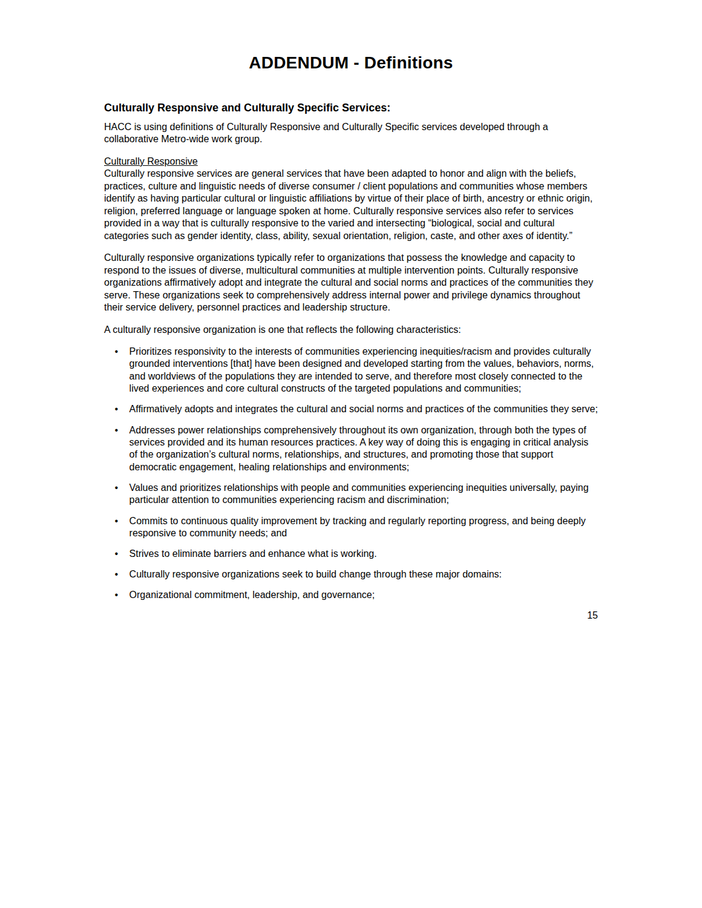ADDENDUM - Definitions
Culturally Responsive and Culturally Specific Services:
HACC is using definitions of Culturally Responsive and Culturally Specific services developed through a collaborative Metro-wide work group.
Culturally Responsive
Culturally responsive services are general services that have been adapted to honor and align with the beliefs, practices, culture and linguistic needs of diverse consumer / client populations and communities whose members identify as having particular cultural or linguistic affiliations by virtue of their place of birth, ancestry or ethnic origin, religion, preferred language or language spoken at home. Culturally responsive services also refer to services provided in a way that is culturally responsive to the varied and intersecting “biological, social and cultural categories such as gender identity, class, ability, sexual orientation, religion, caste, and other axes of identity.”
Culturally responsive organizations typically refer to organizations that possess the knowledge and capacity to respond to the issues of diverse, multicultural communities at multiple intervention points. Culturally responsive organizations affirmatively adopt and integrate the cultural and social norms and practices of the communities they serve. These organizations seek to comprehensively address internal power and privilege dynamics throughout their service delivery, personnel practices and leadership structure.
A culturally responsive organization is one that reflects the following characteristics:
Prioritizes responsivity to the interests of communities experiencing inequities/racism and provides culturally grounded interventions [that] have been designed and developed starting from the values, behaviors, norms, and worldviews of the populations they are intended to serve, and therefore most closely connected to the lived experiences and core cultural constructs of the targeted populations and communities;
Affirmatively adopts and integrates the cultural and social norms and practices of the communities they serve;
Addresses power relationships comprehensively throughout its own organization, through both the types of services provided and its human resources practices. A key way of doing this is engaging in critical analysis of the organization’s cultural norms, relationships, and structures, and promoting those that support democratic engagement, healing relationships and environments;
Values and prioritizes relationships with people and communities experiencing inequities universally, paying particular attention to communities experiencing racism and discrimination;
Commits to continuous quality improvement by tracking and regularly reporting progress, and being deeply responsive to community needs; and
Strives to eliminate barriers and enhance what is working.
Culturally responsive organizations seek to build change through these major domains:
Organizational commitment, leadership, and governance;
15